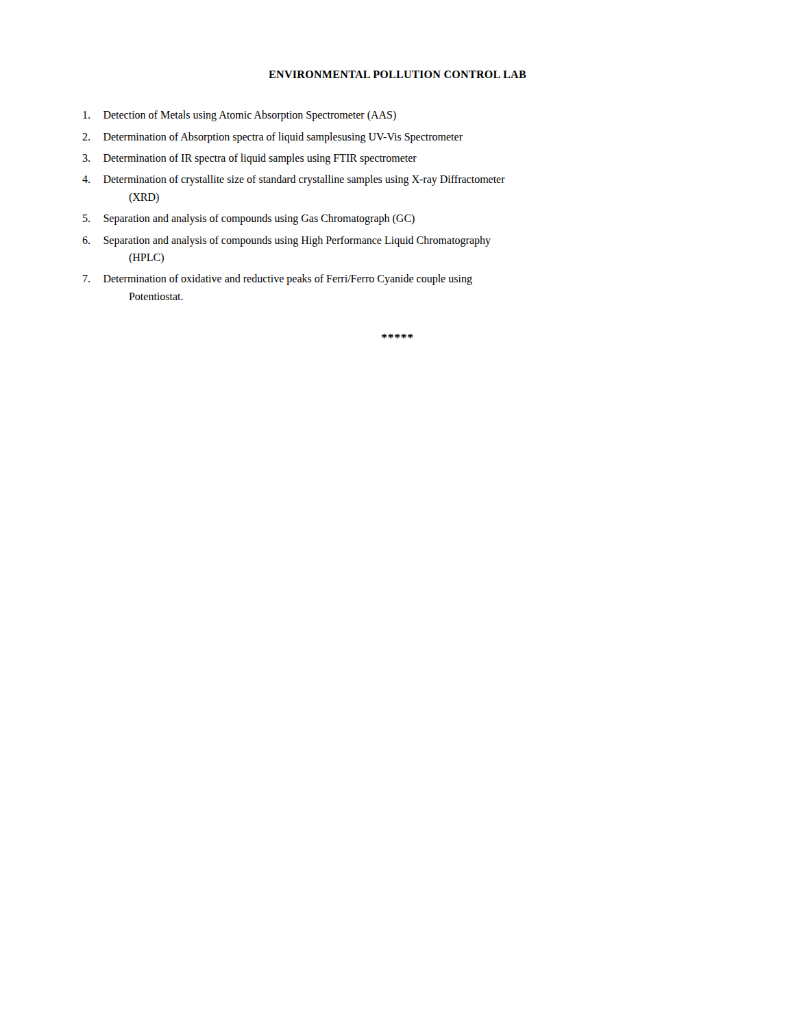Environmental Pollution Control Lab
1. Detection of Metals using Atomic Absorption Spectrometer (AAS)
2. Determination of Absorption spectra of liquid samplesusing UV-Vis Spectrometer
3. Determination of IR spectra of liquid samples using FTIR spectrometer
4. Determination of crystallite size of standard crystalline samples using X-ray Diffractometer(XRD)
5. Separation and analysis of compounds using Gas Chromatograph (GC)
6. Separation and analysis of compounds using High Performance Liquid Chromatography(HPLC)
7. Determination of oxidative and reductive peaks of Ferri/Ferro Cyanide couple usingPotentiostat.
*****